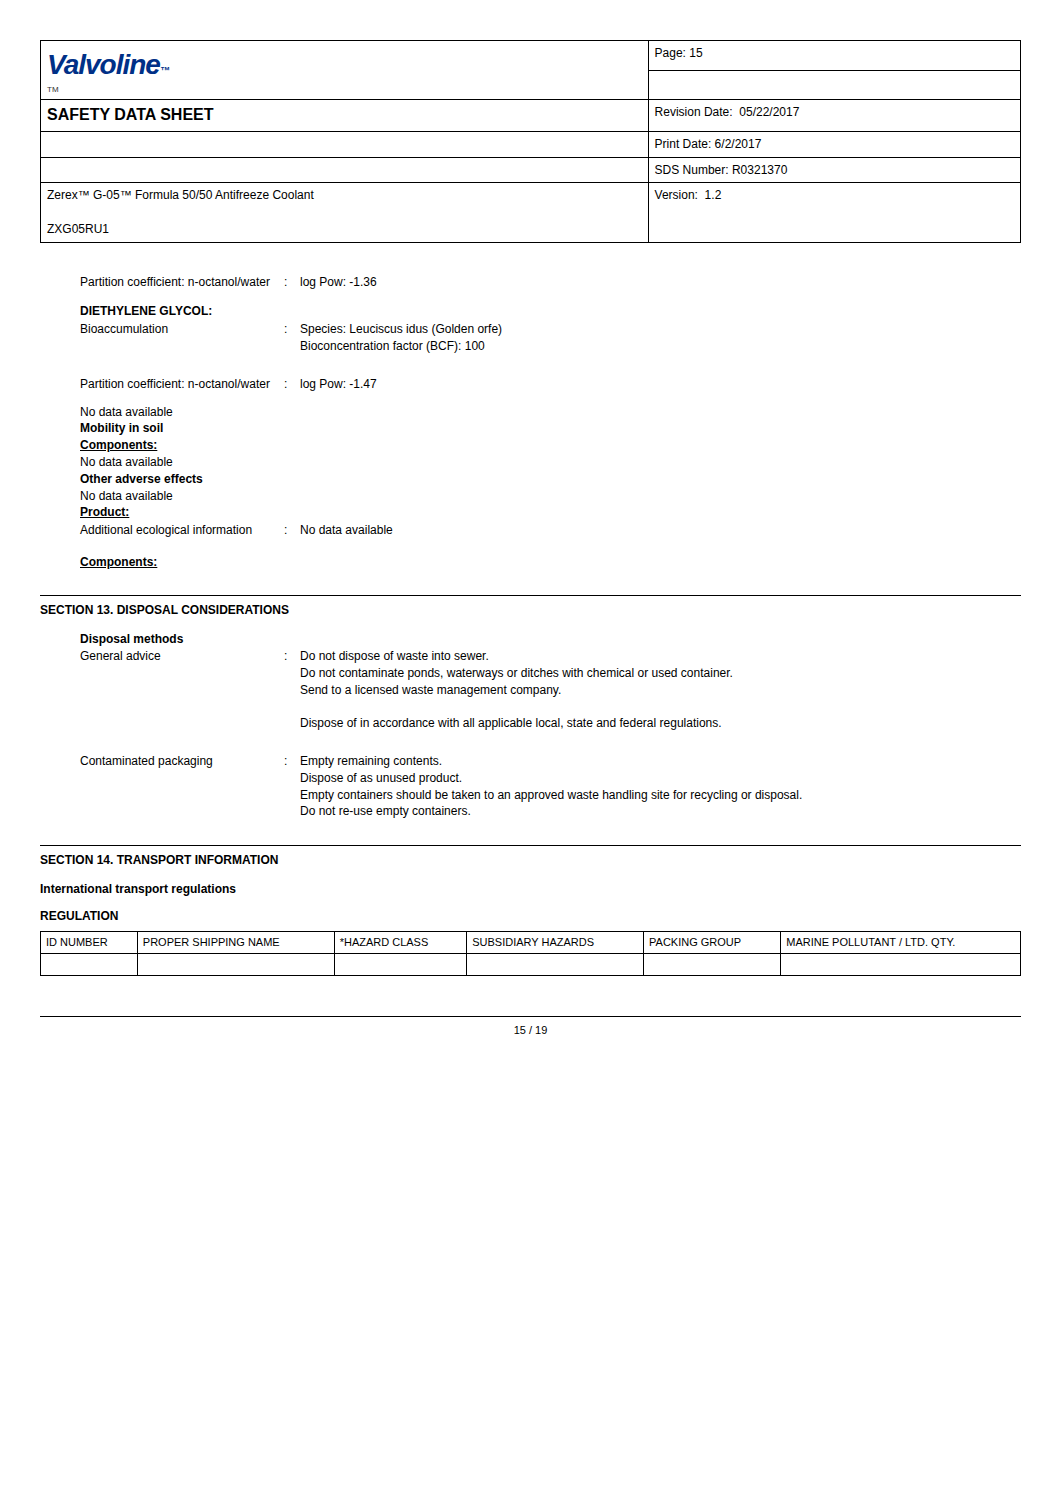| Valvoline ™ TM | Page: 15 |
| SAFETY DATA SHEET | Revision Date: 05/22/2017 |
| | Print Date: 6/2/2017 |
| | SDS Number: R0321370 |
| Zerex™ G-05™ Formula 50/50 Antifreeze Coolant ZXG05RU1 | Version: 1.2 |
| Partition coefficient: n-octanol/water | : | log Pow: -1.36 |
| DIETHYLENE GLYCOL : |
| Bioaccumulation | : | Species: Leuciscus idus (Golden orfe) Bioconcentration factor (BCF): 100 |
| Partition coefficient: n-octanol/water | : | log Pow: -1.47 |
No data available
Mobility in soil
Components:
No data available
Other adverse effects
No data available
Product:
| Additional ecological information | : | No data available |
Components:
SECTION 13. DISPOSAL CONSIDERATIONS
Disposal methods
| General advice | : | Do not dispose of waste into sewer. Do not contaminate ponds, waterways or ditches with chemical or used container. Send to a licensed waste management company. Dispose of in accordance with all applicable local, state and federal regulations. |
| Contaminated packaging | : | Empty remaining contents. Dispose of as unused product. Empty containers should be taken to an approved waste handling site for recycling or disposal. Do not re-use empty containers. |
SECTION 14. TRANSPORT INFORMATION
International transport regulations
REGULATION
| ID NUMBER | PROPER SHIPPING NAME | *HAZARD CLASS | SUBSIDIARY HAZARDS | PACKING GROUP | MARINE POLLUTANT / LTD. QTY. |
| --- | --- | --- | --- | --- | --- |
15 / 19